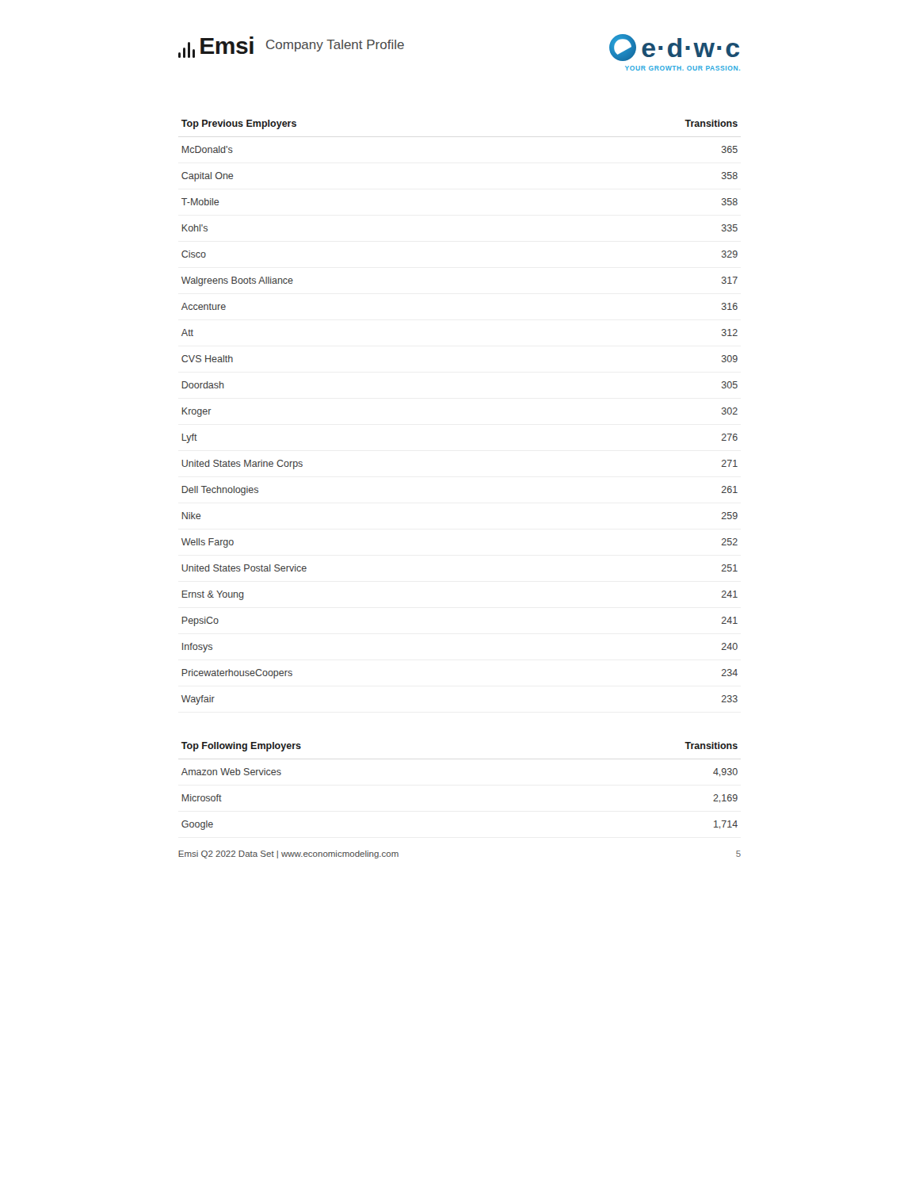Emsi
Company Talent Profile
e·d·w·c
YOUR GROWTH. OUR PASSION.
| Top Previous Employers | Transitions |
| --- | --- |
| McDonald's | 365 |
| Capital One | 358 |
| T-Mobile | 358 |
| Kohl's | 335 |
| Cisco | 329 |
| Walgreens Boots Alliance | 317 |
| Accenture | 316 |
| Att | 312 |
| CVS Health | 309 |
| Doordash | 305 |
| Kroger | 302 |
| Lyft | 276 |
| United States Marine Corps | 271 |
| Dell Technologies | 261 |
| Nike | 259 |
| Wells Fargo | 252 |
| United States Postal Service | 251 |
| Ernst & Young | 241 |
| PepsiCo | 241 |
| Infosys | 240 |
| PricewaterhouseCoopers | 234 |
| Wayfair | 233 |
| Top Following Employers | Transitions |
| --- | --- |
| Amazon Web Services | 4,930 |
| Microsoft | 2,169 |
| Google | 1,714 |
Emsi Q2 2022 Data Set | www.economicmodeling.com
5